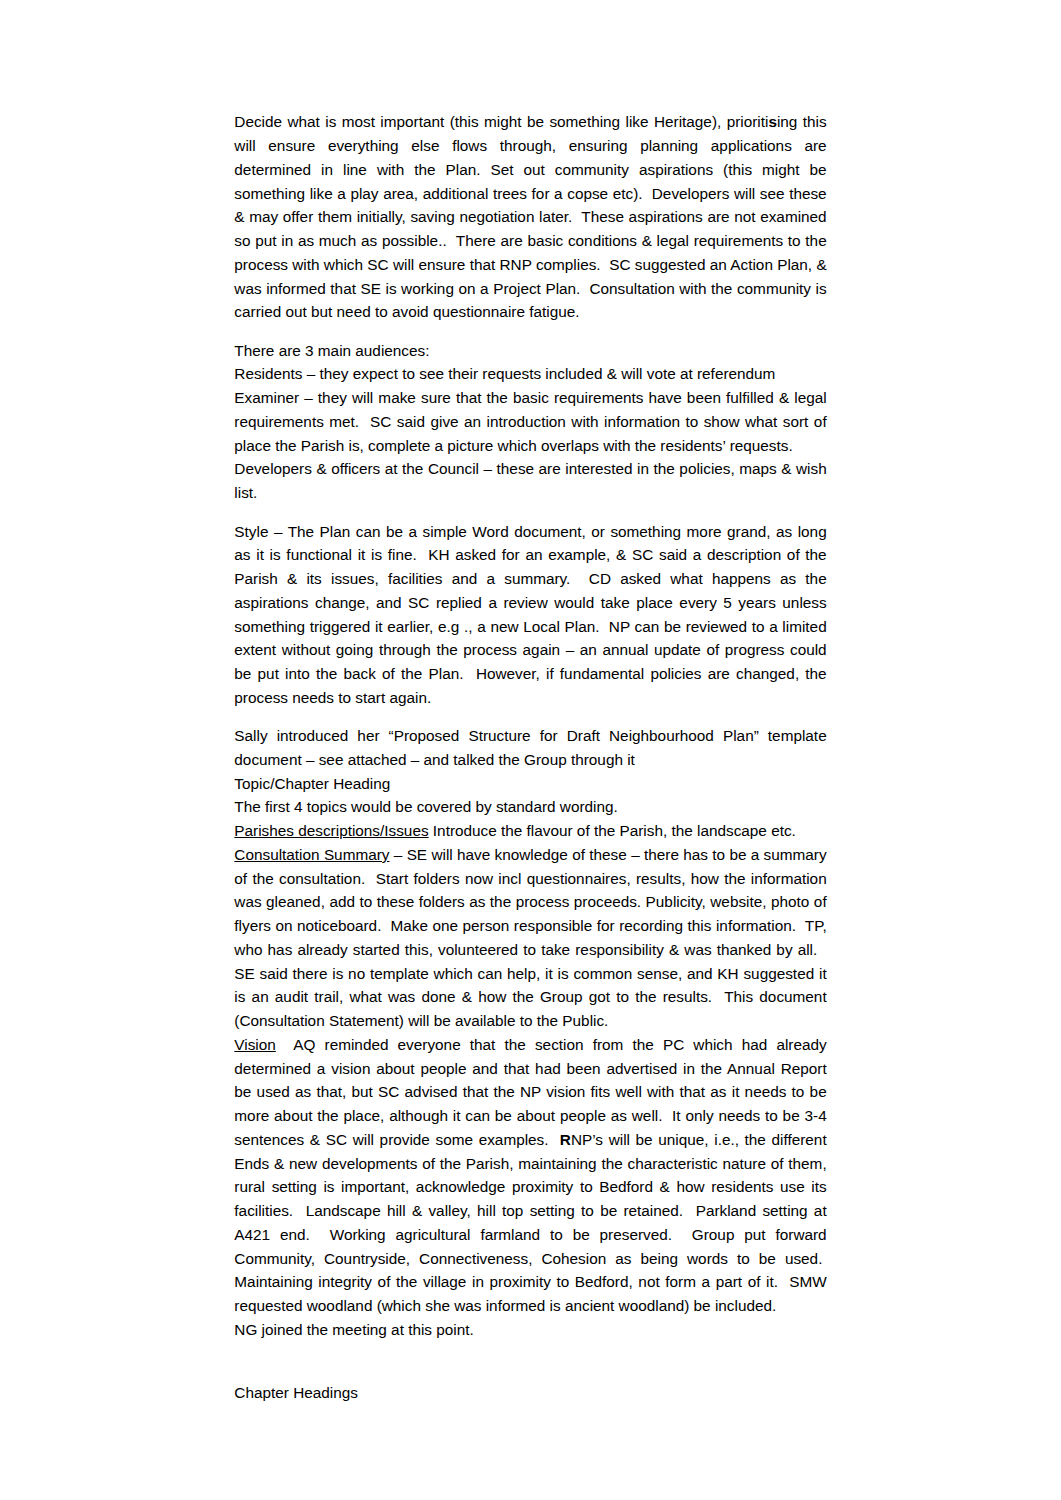Decide what is most important (this might be something like Heritage), prioritising this will ensure everything else flows through, ensuring planning applications are determined in line with the Plan. Set out community aspirations (this might be something like a play area, additional trees for a copse etc). Developers will see these & may offer them initially, saving negotiation later. These aspirations are not examined so put in as much as possible.. There are basic conditions & legal requirements to the process with which SC will ensure that RNP complies. SC suggested an Action Plan, & was informed that SE is working on a Project Plan. Consultation with the community is carried out but need to avoid questionnaire fatigue.
There are 3 main audiences:
Residents – they expect to see their requests included & will vote at referendum
Examiner – they will make sure that the basic requirements have been fulfilled & legal requirements met. SC said give an introduction with information to show what sort of place the Parish is, complete a picture which overlaps with the residents’ requests.
Developers & officers at the Council – these are interested in the policies, maps & wish list.
Style – The Plan can be a simple Word document, or something more grand, as long as it is functional it is fine. KH asked for an example, & SC said a description of the Parish & its issues, facilities and a summary. CD asked what happens as the aspirations change, and SC replied a review would take place every 5 years unless something triggered it earlier, e.g ., a new Local Plan. NP can be reviewed to a limited extent without going through the process again – an annual update of progress could be put into the back of the Plan. However, if fundamental policies are changed, the process needs to start again.
Sally introduced her “Proposed Structure for Draft Neighbourhood Plan” template document – see attached – and talked the Group through it
Topic/Chapter Heading
The first 4 topics would be covered by standard wording.
Parishes descriptions/Issues Introduce the flavour of the Parish, the landscape etc.
Consultation Summary – SE will have knowledge of these – there has to be a summary of the consultation. Start folders now incl questionnaires, results, how the information was gleaned, add to these folders as the process proceeds. Publicity, website, photo of flyers on noticeboard. Make one person responsible for recording this information. TP, who has already started this, volunteered to take responsibility & was thanked by all. SE said there is no template which can help, it is common sense, and KH suggested it is an audit trail, what was done & how the Group got to the results. This document (Consultation Statement) will be available to the Public.
Vision AQ reminded everyone that the section from the PC which had already determined a vision about people and that had been advertised in the Annual Report be used as that, but SC advised that the NP vision fits well with that as it needs to be more about the place, although it can be about people as well. It only needs to be 3-4 sentences & SC will provide some examples. RNP’s will be unique, i.e., the different Ends & new developments of the Parish, maintaining the characteristic nature of them, rural setting is important, acknowledge proximity to Bedford & how residents use its facilities. Landscape hill & valley, hill top setting to be retained. Parkland setting at A421 end. Working agricultural farmland to be preserved. Group put forward Community, Countryside, Connectiveness, Cohesion as being words to be used. Maintaining integrity of the village in proximity to Bedford, not form a part of it. SMW requested woodland (which she was informed is ancient woodland) be included.
NG joined the meeting at this point.
Chapter Headings